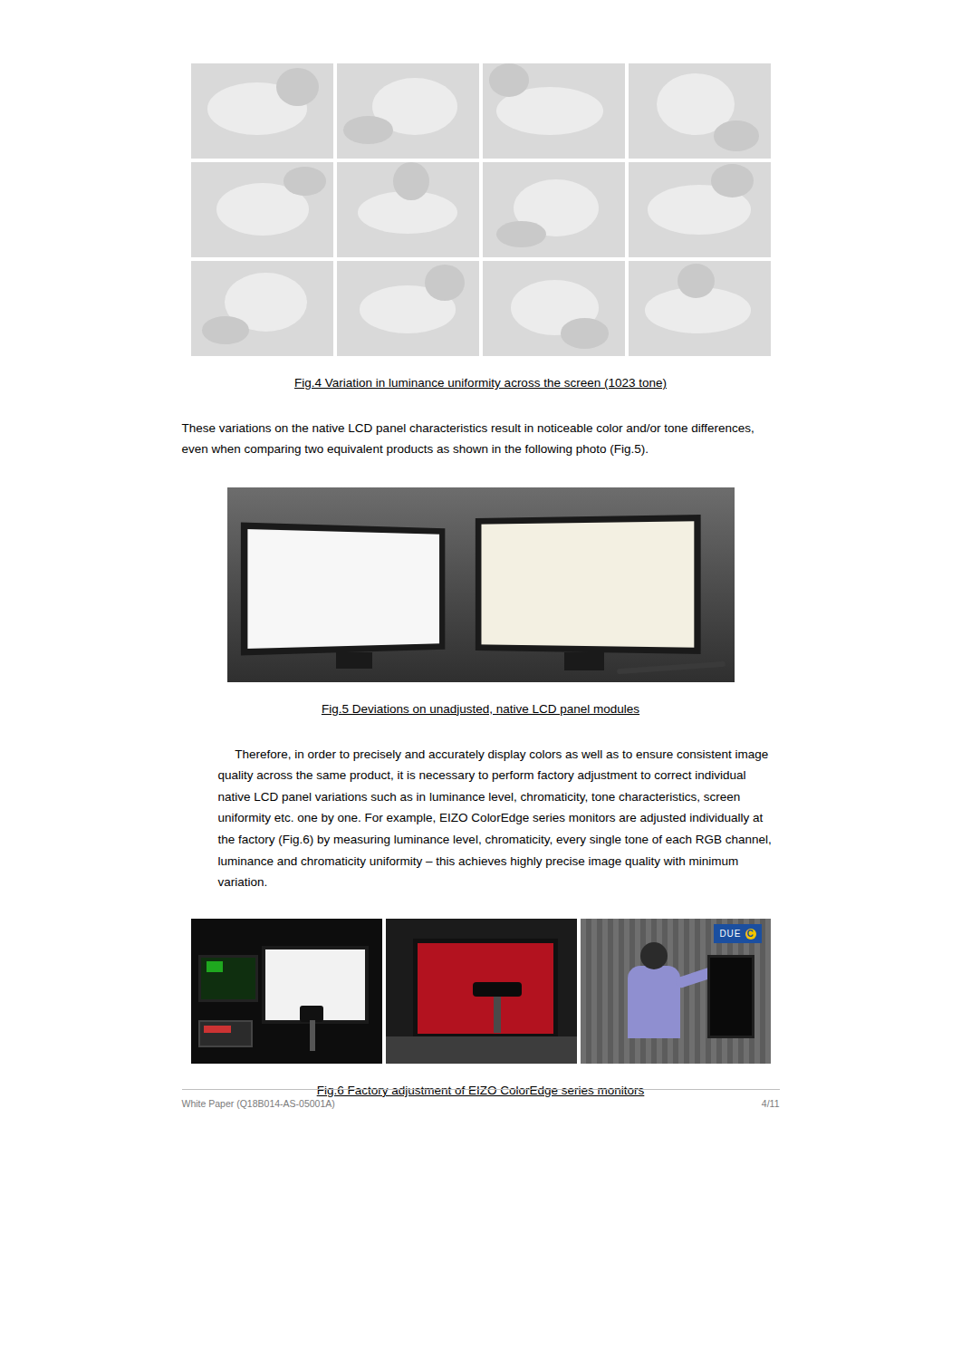Fig.4 Variation in luminance uniformity across the screen (1023 tone)
These variations on the native LCD panel characteristics result in noticeable color and/or tone differences, even when comparing two equivalent products as shown in the following photo (Fig.5).
Fig.5 Deviations on unadjusted, native LCD panel modules
Therefore, in order to precisely and accurately display colors as well as to ensure consistent image quality across the same product, it is necessary to perform factory adjustment to correct individual native LCD panel variations such as in luminance level, chromaticity, tone characteristics, screen uniformity etc. one by one. For example, EIZO ColorEdge series monitors are adjusted individually at the factory (Fig.6) by measuring luminance level, chromaticity, every single tone of each RGB channel, luminance and chromaticity uniformity – this achieves highly precise image quality with minimum variation.
DUEC
Fig.6 Factory adjustment of EIZO ColorEdge series monitors
White Paper (Q18B014-AS-05001A) 4/11